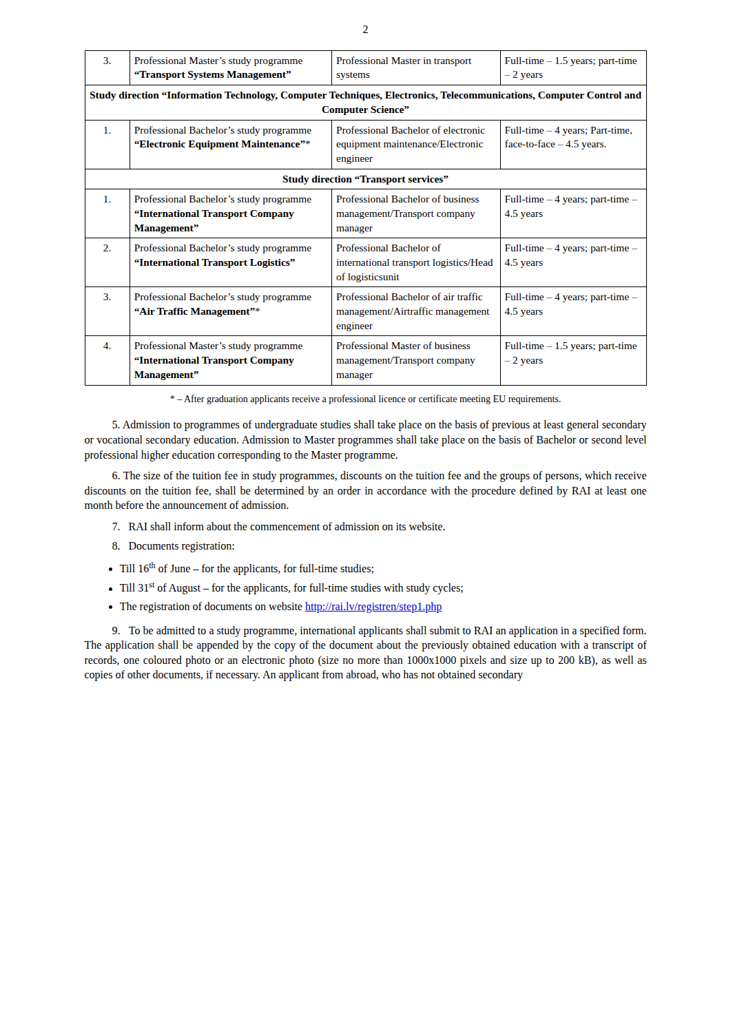2
| 3. | Professional Master’s study programme “Transport Systems Management” | Professional Master in transport systems | Full-time – 1.5 years; part-time – 2 years |
| Study direction “Information Technology, Computer Techniques, Electronics, Telecommunications, Computer Control and Computer Science” |
| 1. | Professional Bachelor’s study programme “Electronic Equipment Maintenance” * | Professional Bachelor of electronic equipment maintenance/Electronic engineer | Full-time – 4 years; Part-time, face-to-face – 4.5 years. |
| Study direction “Transport services” |
| 1. | Professional Bachelor’s study programme “International Transport Company Management” | Professional Bachelor of business management/Transport company manager | Full-time – 4 years; part-time – 4.5 years |
| 2. | Professional Bachelor’s study programme “International Transport Logistics” | Professional Bachelor of international transport logistics/Head of logisticsunit | Full-time – 4 years; part-time – 4.5 years |
| 3. | Professional Bachelor’s study programme “Air Traffic Management” * | Professional Bachelor of air traffic management/Airtraffic management engineer | Full-time – 4 years; part-time – 4.5 years |
| 4. | Professional Master’s study programme “International Transport Company Management” | Professional Master of business management/Transport company manager | Full-time – 1.5 years; part-time – 2 years |
* – After graduation applicants receive a professional licence or certificate meeting EU requirements.
5. Admission to programmes of undergraduate studies shall take place on the basis of previous at least general secondary or vocational secondary education. Admission to Master programmes shall take place on the basis of Bachelor or second level professional higher education corresponding to the Master programme.
6. The size of the tuition fee in study programmes, discounts on the tuition fee and the groups of persons, which receive discounts on the tuition fee, shall be determined by an order in accordance with the procedure defined by RAI at least one month before the announcement of admission.
7. RAI shall inform about the commencement of admission on its website.
8. Documents registration:
Till 16th of June – for the applicants, for full-time studies;
Till 31st of August – for the applicants, for full-time studies with study cycles;
The registration of documents on website http://rai.lv/registren/step1.php
9. To be admitted to a study programme, international applicants shall submit to RAI an application in a specified form. The application shall be appended by the copy of the document about the previously obtained education with a transcript of records, one coloured photo or an electronic photo (size no more than 1000x1000 pixels and size up to 200 kB), as well as copies of other documents, if necessary. An applicant from abroad, who has not obtained secondary